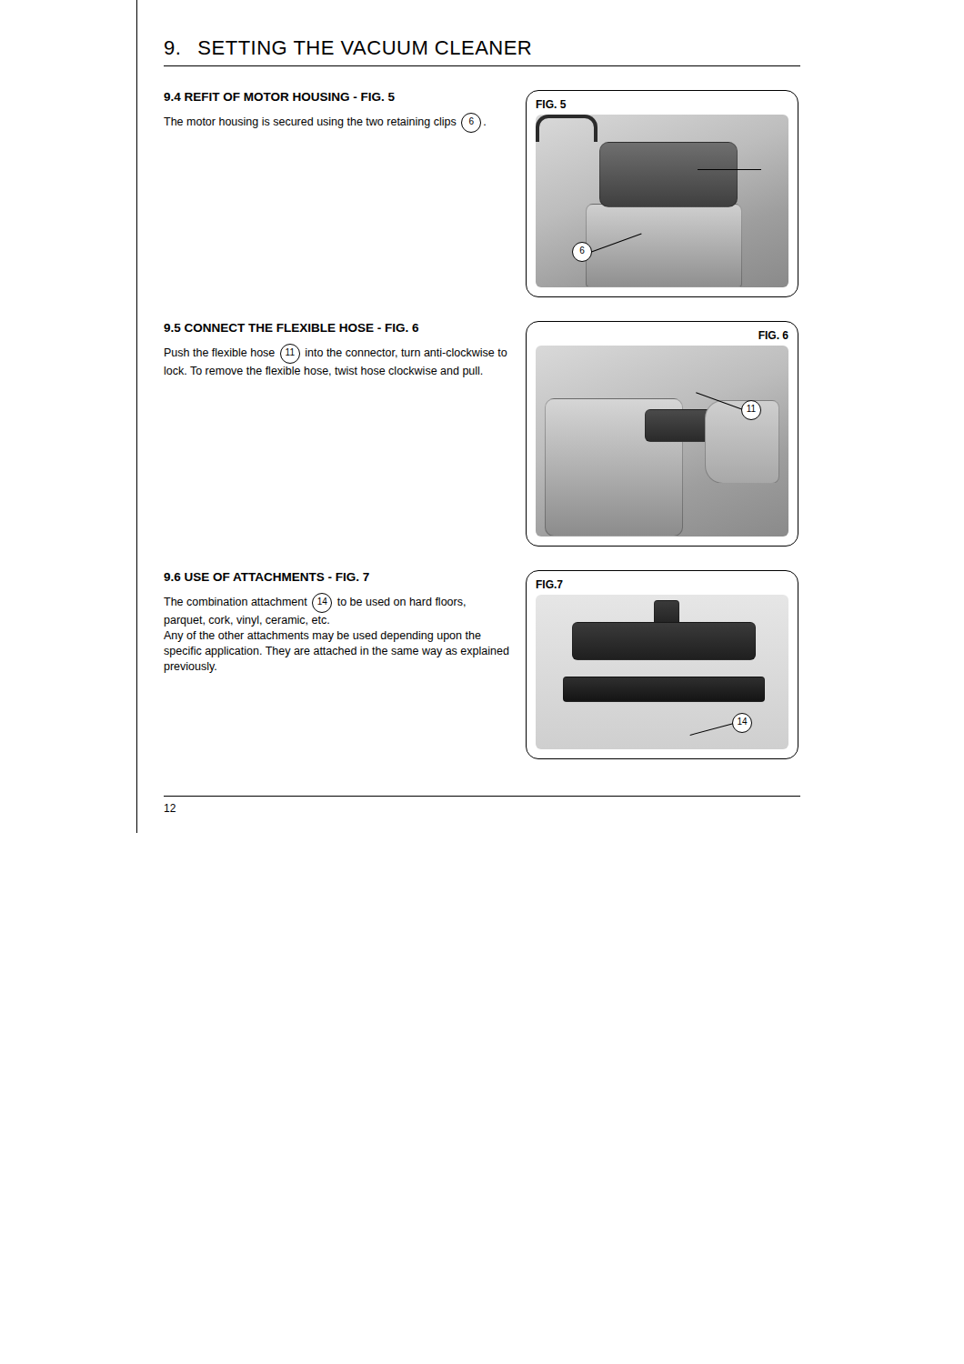9. SETTING THE VACUUM CLEANER
9.4 REFIT OF MOTOR HOUSING - FIG. 5
The motor housing is secured using the two retaining clips 6.
FIG. 5
6
9.5 CONNECT THE FLEXIBLE HOSE - FIG. 6
Push the flexible hose 11 into the connector, turn anti-clockwise to lock. To remove the flexible hose, twist hose clockwise and pull.
FIG. 6
11
9.6 USE OF ATTACHMENTS - FIG. 7
The combination attachment 14 to be used on hard floors, parquet, cork, vinyl, ceramic, etc.
Any of the other attachments may be used depending upon the specific application. They are attached in the same way as explained previously.
FIG.7
14
12